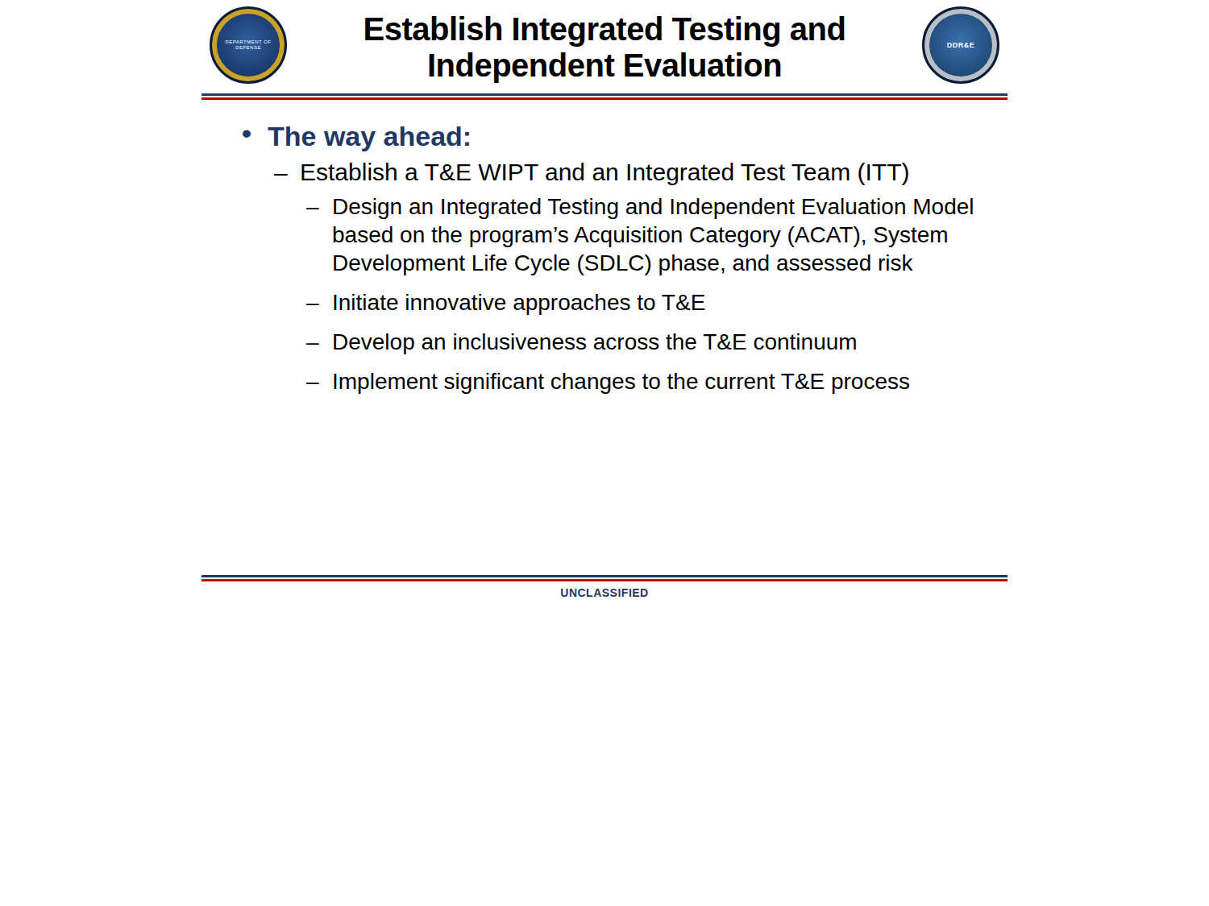Establish Integrated Testing and
Independent Evaluation
The way ahead:
Establish a T&E WIPT and an Integrated Test Team (ITT)
Design an Integrated Testing and Independent Evaluation Model based on the program’s Acquisition Category (ACAT), System Development Life Cycle (SDLC) phase, and assessed risk
Initiate innovative approaches to T&E
Develop an inclusiveness across the T&E continuum
Implement significant changes to the current T&E process
UNCLASSIFIED